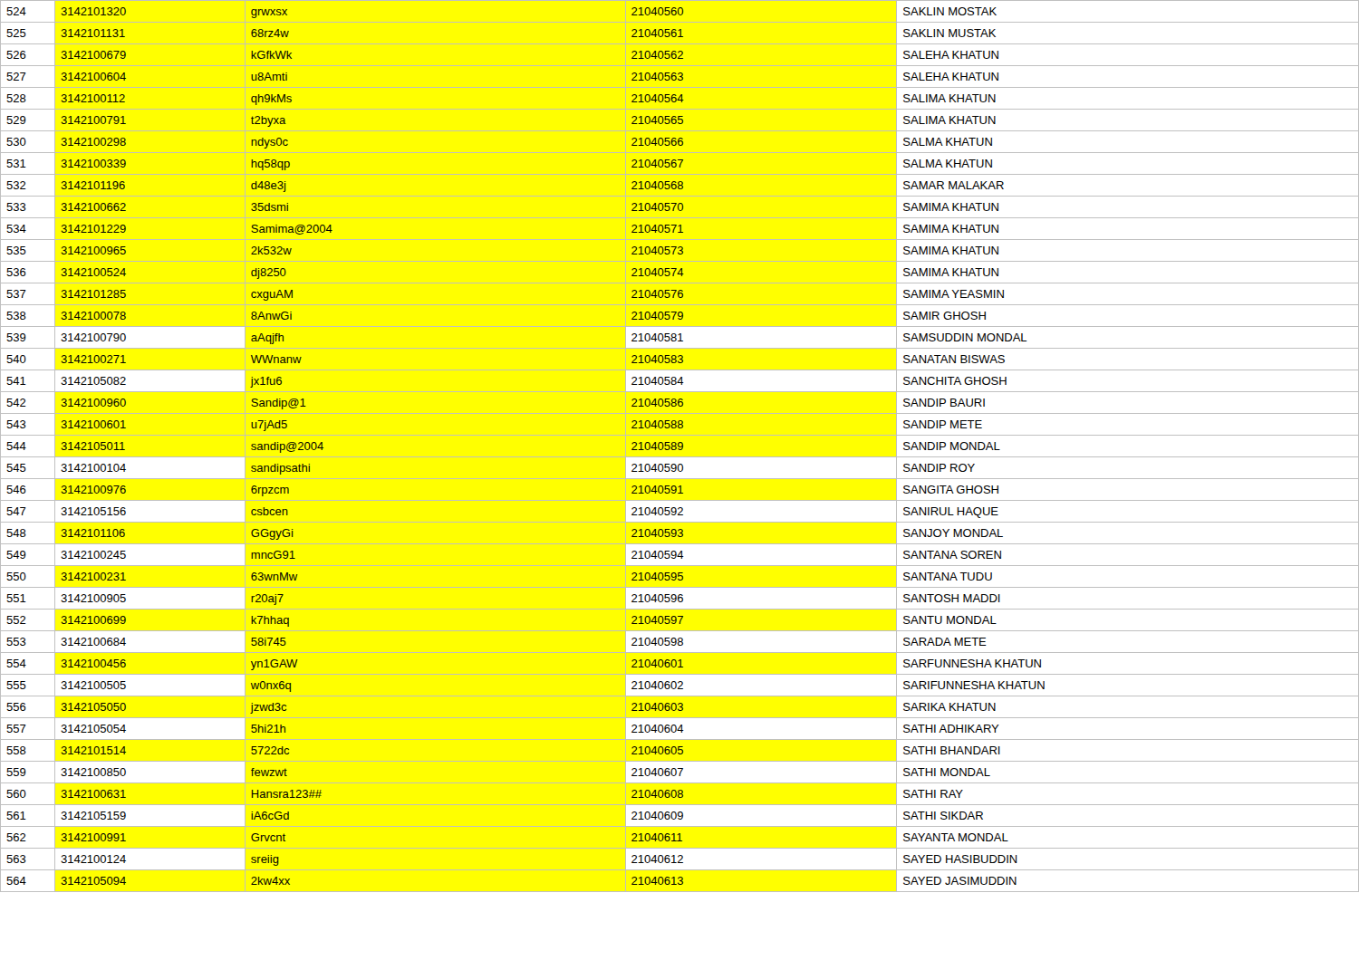| 524 | 3142101320 | grwxsx | 21040560 | SAKLIN MOSTAK |
| 525 | 3142101131 | 68rz4w | 21040561 | SAKLIN MUSTAK |
| 526 | 3142100679 | kGfkWk | 21040562 | SALEHA KHATUN |
| 527 | 3142100604 | u8Amti | 21040563 | SALEHA KHATUN |
| 528 | 3142100112 | qh9kMs | 21040564 | SALIMA KHATUN |
| 529 | 3142100791 | t2byxa | 21040565 | SALIMA KHATUN |
| 530 | 3142100298 | ndys0c | 21040566 | SALMA KHATUN |
| 531 | 3142100339 | hq58qp | 21040567 | SALMA KHATUN |
| 532 | 3142101196 | d48e3j | 21040568 | SAMAR MALAKAR |
| 533 | 3142100662 | 35dsmi | 21040570 | SAMIMA KHATUN |
| 534 | 3142101229 | Samima@2004 | 21040571 | SAMIMA KHATUN |
| 535 | 3142100965 | 2k532w | 21040573 | SAMIMA KHATUN |
| 536 | 3142100524 | dj8250 | 21040574 | SAMIMA KHATUN |
| 537 | 3142101285 | cxguAM | 21040576 | SAMIMA YEASMIN |
| 538 | 3142100078 | 8AnwGi | 21040579 | SAMIR GHOSH |
| 539 | 3142100790 | aAqjfh | 21040581 | SAMSUDDIN MONDAL |
| 540 | 3142100271 | WWnanw | 21040583 | SANATAN BISWAS |
| 541 | 3142105082 | jx1fu6 | 21040584 | SANCHITA GHOSH |
| 542 | 3142100960 | Sandip@1 | 21040586 | SANDIP BAURI |
| 543 | 3142100601 | u7jAd5 | 21040588 | SANDIP METE |
| 544 | 3142105011 | sandip@2004 | 21040589 | SANDIP MONDAL |
| 545 | 3142100104 | sandipsathi | 21040590 | SANDIP ROY |
| 546 | 3142100976 | 6rpzcm | 21040591 | SANGITA GHOSH |
| 547 | 3142105156 | csbcen | 21040592 | SANIRUL HAQUE |
| 548 | 3142101106 | GGgyGi | 21040593 | SANJOY MONDAL |
| 549 | 3142100245 | mncG91 | 21040594 | SANTANA SOREN |
| 550 | 3142100231 | 63wnMw | 21040595 | SANTANA TUDU |
| 551 | 3142100905 | r20aj7 | 21040596 | SANTOSH MADDI |
| 552 | 3142100699 | k7hhaq | 21040597 | SANTU MONDAL |
| 553 | 3142100684 | 58i745 | 21040598 | SARADA METE |
| 554 | 3142100456 | yn1GAW | 21040601 | SARFUNNESHA KHATUN |
| 555 | 3142100505 | w0nx6q | 21040602 | SARIFUNNESHA KHATUN |
| 556 | 3142105050 | jzwd3c | 21040603 | SARIKA KHATUN |
| 557 | 3142105054 | 5hi21h | 21040604 | SATHI ADHIKARY |
| 558 | 3142101514 | 5722dc | 21040605 | SATHI BHANDARI |
| 559 | 3142100850 | fewzwt | 21040607 | SATHI MONDAL |
| 560 | 3142100631 | Hansra123## | 21040608 | SATHI RAY |
| 561 | 3142105159 | iA6cGd | 21040609 | SATHI SIKDAR |
| 562 | 3142100991 | Grvcnt | 21040611 | SAYANTA MONDAL |
| 563 | 3142100124 | sreiig | 21040612 | SAYED HASIBUDDIN |
| 564 | 3142105094 | 2kw4xx | 21040613 | SAYED JASIMUDDIN |